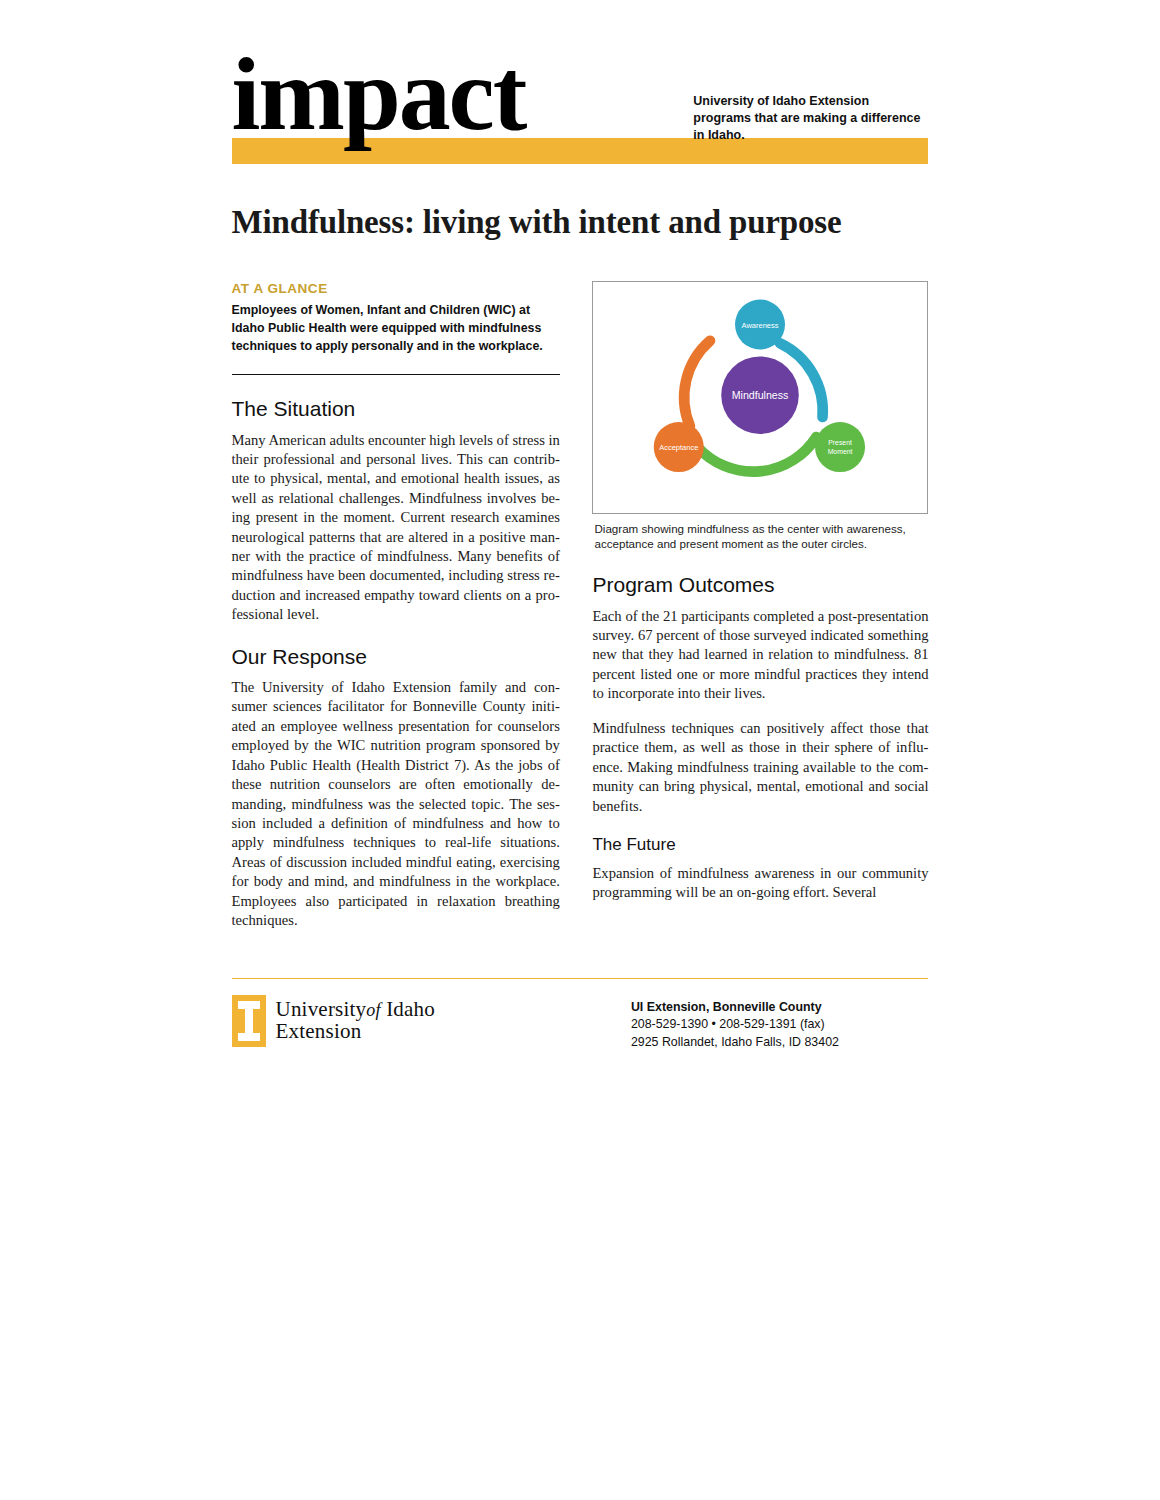impact
University of Idaho Extension programs that are making a difference in Idaho.
Mindfulness: living with intent and purpose
AT A GLANCE
Employees of Women, Infant and Children (WIC) at Idaho Public Health were equipped with mindfulness techniques to apply personally and in the workplace.
The Situation
Many American adults encounter high levels of stress in their professional and personal lives. This can contribute to physical, mental, and emotional health issues, as well as relational challenges. Mindfulness involves being present in the moment. Current research examines neurological patterns that are altered in a positive manner with the practice of mindfulness. Many benefits of mindfulness have been documented, including stress reduction and increased empathy toward clients on a professional level.
Our Response
The University of Idaho Extension family and consumer sciences facilitator for Bonneville County initiated an employee wellness presentation for counselors employed by the WIC nutrition program sponsored by Idaho Public Health (Health District 7). As the jobs of these nutrition counselors are often emotionally demanding, mindfulness was the selected topic. The session included a definition of mindfulness and how to apply mindfulness techniques to real-life situations. Areas of discussion included mindful eating, exercising for body and mind, and mindfulness in the workplace. Employees also participated in relaxation breathing techniques.
Mindfulness Awareness Acceptance Present Moment
Diagram showing mindfulness as the center with awareness, acceptance and present moment as the outer circles.
Program Outcomes
Each of the 21 participants completed a post-presentation survey. 67 percent of those surveyed indicated something new that they had learned in relation to mindfulness. 81 percent listed one or more mindful practices they intend to incorporate into their lives.
Mindfulness techniques can positively affect those that practice them, as well as those in their sphere of influence. Making mindfulness training available to the community can bring physical, mental, emotional and social benefits.
The Future
Expansion of mindfulness awareness in our community programming will be an on-going effort. Several
Universityof Idaho
Extension
UI Extension, Bonneville County
208-529-1390 • 208-529-1391 (fax)
2925 Rollandet, Idaho Falls, ID 83402